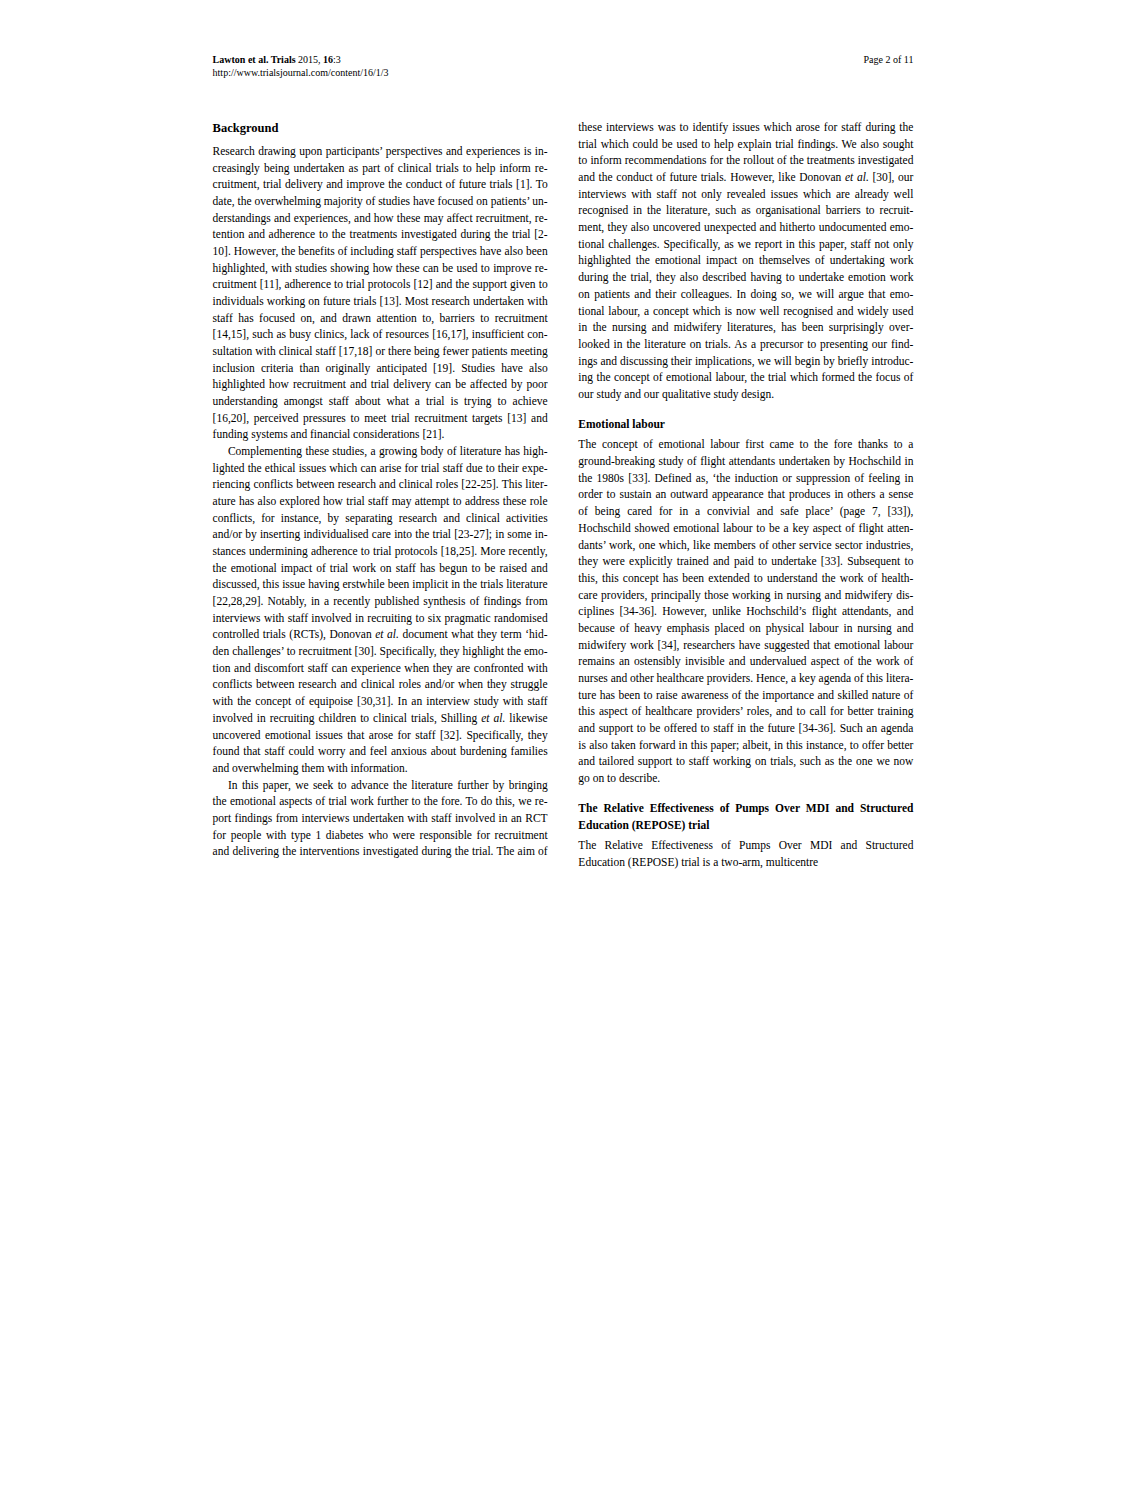Lawton et al. Trials 2015, 16:3
http://www.trialsjournal.com/content/16/1/3
Page 2 of 11
Background
Research drawing upon participants’ perspectives and experiences is increasingly being undertaken as part of clinical trials to help inform recruitment, trial delivery and improve the conduct of future trials [1]. To date, the overwhelming majority of studies have focused on patients’ understandings and experiences, and how these may affect recruitment, retention and adherence to the treatments investigated during the trial [2-10]. However, the benefits of including staff perspectives have also been highlighted, with studies showing how these can be used to improve recruitment [11], adherence to trial protocols [12] and the support given to individuals working on future trials [13]. Most research undertaken with staff has focused on, and drawn attention to, barriers to recruitment [14,15], such as busy clinics, lack of resources [16,17], insufficient consultation with clinical staff [17,18] or there being fewer patients meeting inclusion criteria than originally anticipated [19]. Studies have also highlighted how recruitment and trial delivery can be affected by poor understanding amongst staff about what a trial is trying to achieve [16,20], perceived pressures to meet trial recruitment targets [13] and funding systems and financial considerations [21].
Complementing these studies, a growing body of literature has highlighted the ethical issues which can arise for trial staff due to their experiencing conflicts between research and clinical roles [22-25]. This literature has also explored how trial staff may attempt to address these role conflicts, for instance, by separating research and clinical activities and/or by inserting individualised care into the trial [23-27]; in some instances undermining adherence to trial protocols [18,25]. More recently, the emotional impact of trial work on staff has begun to be raised and discussed, this issue having erstwhile been implicit in the trials literature [22,28,29]. Notably, in a recently published synthesis of findings from interviews with staff involved in recruiting to six pragmatic randomised controlled trials (RCTs), Donovan et al. document what they term ‘hidden challenges’ to recruitment [30]. Specifically, they highlight the emotion and discomfort staff can experience when they are confronted with conflicts between research and clinical roles and/or when they struggle with the concept of equipoise [30,31]. In an interview study with staff involved in recruiting children to clinical trials, Shilling et al. likewise uncovered emotional issues that arose for staff [32]. Specifically, they found that staff could worry and feel anxious about burdening families and overwhelming them with information.
In this paper, we seek to advance the literature further by bringing the emotional aspects of trial work further to the fore. To do this, we report findings from interviews undertaken with staff involved in an RCT for people with type 1 diabetes who were responsible for recruitment and delivering the interventions investigated during the trial. The aim of these interviews was to identify issues which arose for staff during the trial which could be used to help explain trial findings. We also sought to inform recommendations for the rollout of the treatments investigated and the conduct of future trials. However, like Donovan et al. [30], our interviews with staff not only revealed issues which are already well recognised in the literature, such as organisational barriers to recruitment, they also uncovered unexpected and hitherto undocumented emotional challenges. Specifically, as we report in this paper, staff not only highlighted the emotional impact on themselves of undertaking work during the trial, they also described having to undertake emotion work on patients and their colleagues. In doing so, we will argue that emotional labour, a concept which is now well recognised and widely used in the nursing and midwifery literatures, has been surprisingly overlooked in the literature on trials. As a precursor to presenting our findings and discussing their implications, we will begin by briefly introducing the concept of emotional labour, the trial which formed the focus of our study and our qualitative study design.
Emotional labour
The concept of emotional labour first came to the fore thanks to a ground-breaking study of flight attendants undertaken by Hochschild in the 1980s [33]. Defined as, ‘the induction or suppression of feeling in order to sustain an outward appearance that produces in others a sense of being cared for in a convivial and safe place’ (page 7, [33]), Hochschild showed emotional labour to be a key aspect of flight attendants’ work, one which, like members of other service sector industries, they were explicitly trained and paid to undertake [33]. Subsequent to this, this concept has been extended to understand the work of healthcare providers, principally those working in nursing and midwifery disciplines [34-36]. However, unlike Hochschild’s flight attendants, and because of heavy emphasis placed on physical labour in nursing and midwifery work [34], researchers have suggested that emotional labour remains an ostensibly invisible and undervalued aspect of the work of nurses and other healthcare providers. Hence, a key agenda of this literature has been to raise awareness of the importance and skilled nature of this aspect of healthcare providers’ roles, and to call for better training and support to be offered to staff in the future [34-36]. Such an agenda is also taken forward in this paper; albeit, in this instance, to offer better and tailored support to staff working on trials, such as the one we now go on to describe.
The Relative Effectiveness of Pumps Over MDI and Structured Education (REPOSE) trial
The Relative Effectiveness of Pumps Over MDI and Structured Education (REPOSE) trial is a two-arm, multicentre